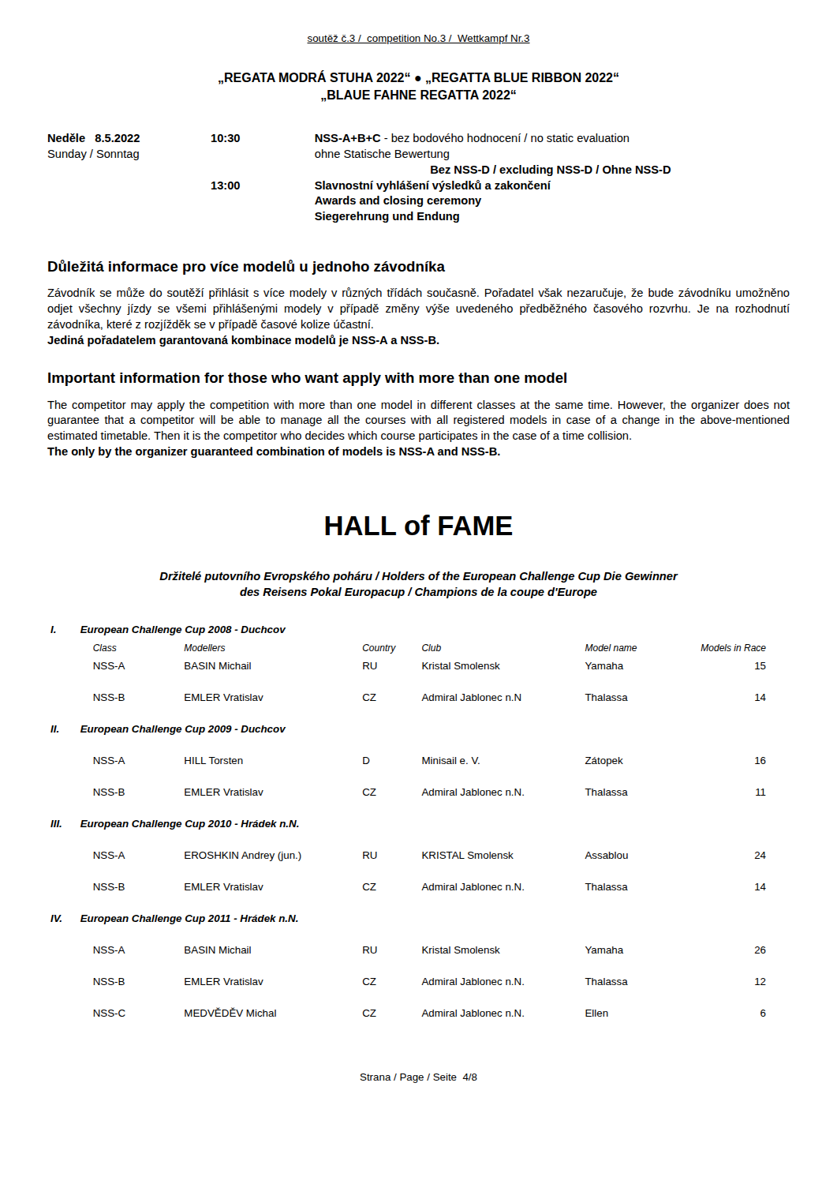soutěž č.3 / competition No.3 / Wettkampf Nr.3
„REGATA MODRÁ STUHA 2022“ ● „REGATTA BLUE RIBBON 2022“
„BLAUE FAHNE REGATTA 2022“
| Neděle 8.5.2022 Sunday / Sonntag | 10:30 | NSS-A+B+C - bez bodového hodnocení / no static evaluation ohne Statische Bewertung |
| | | Bez NSS-D / excluding NSS-D / Ohne NSS-D |
| | 13:00 | Slavnostní vyhlášení výsledků a zakončení Awards and closing ceremony Siegerehrung und Endung |
Důležitá informace pro více modelů u jednoho závodníka
Závodník se může do soutěží přihlásit s více modely v různých třídách současně. Pořadatel však nezaručuje, že bude závodníku umožněno odjet všechny jízdy se všemi přihlášenými modely v případě změny výše uvedeného předběžného časového rozvrhu. Je na rozhodnutí závodníka, které z rozjížděk se v případě časové kolize účastní.
Jediná pořadatelem garantovaná kombinace modelů je NSS-A a NSS-B.
Important information for those who want apply with more than one model
The competitor may apply the competition with more than one model in different classes at the same time. However, the organizer does not guarantee that a competitor will be able to manage all the courses with all registered models in case of a change in the above-mentioned estimated timetable. Then it is the competitor who decides which course participates in the case of a time collision.
The only by the organizer guaranteed combination of models is NSS-A and NSS-B.
HALL of FAME
Držitelé putovního Evropského poháru / Holders of the European Challenge Cup Die Gewinner
des Reisens Pokal Europacup / Champions de la coupe d'Europe
| I. | European Challenge Cup 2008 - Duchcov |
| | Class | Modellers | Country | Club | Model name | Models in Race |
| | NSS-A | BASIN Michail | RU | Kristal Smolensk | Yamaha | 15 |
| | NSS-B | EMLER Vratislav | CZ | Admiral Jablonec n.N | Thalassa | 14 |
| II. | European Challenge Cup 2009 - Duchcov |
| | NSS-A | HILL Torsten | D | Minisail e. V. | Zátopek | 16 |
| | NSS-B | EMLER Vratislav | CZ | Admiral Jablonec n.N. | Thalassa | 11 |
| III. | European Challenge Cup 2010 - Hrádek n.N. |
| | NSS-A | EROSHKIN Andrey (jun.) | RU | KRISTAL Smolensk | Assablou | 24 |
| | NSS-B | EMLER Vratislav | CZ | Admiral Jablonec n.N. | Thalassa | 14 |
| IV. | European Challenge Cup 2011 - Hrádek n.N. |
| | NSS-A | BASIN Michail | RU | Kristal Smolensk | Yamaha | 26 |
| | NSS-B | EMLER Vratislav | CZ | Admiral Jablonec n.N. | Thalassa | 12 |
| | NSS-C | MEDVĚDĚV Michal | CZ | Admiral Jablonec n.N. | Ellen | 6 |
Strana / Page / Seite 4/8